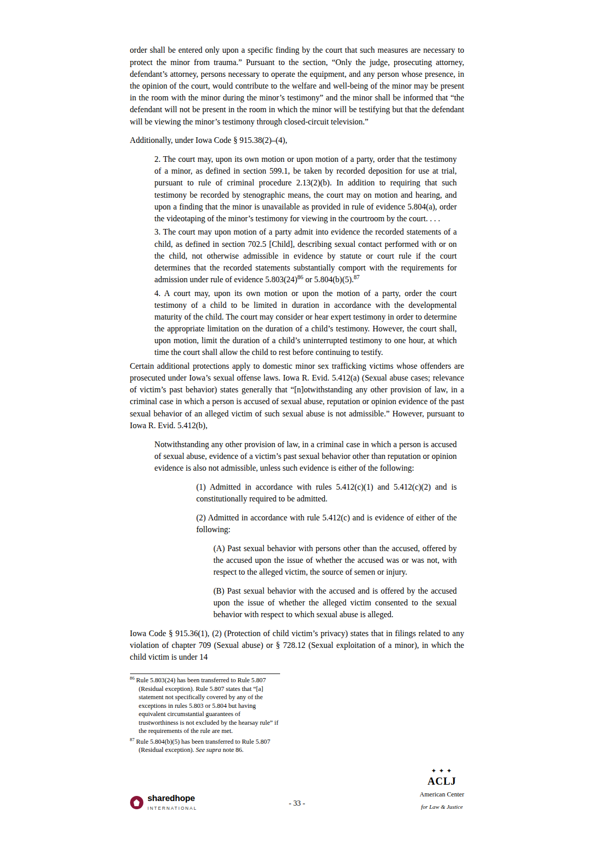order shall be entered only upon a specific finding by the court that such measures are necessary to protect the minor from trauma.” Pursuant to the section, “Only the judge, prosecuting attorney, defendant’s attorney, persons necessary to operate the equipment, and any person whose presence, in the opinion of the court, would contribute to the welfare and well-being of the minor may be present in the room with the minor during the minor’s testimony” and the minor shall be informed that “the defendant will not be present in the room in which the minor will be testifying but that the defendant will be viewing the minor’s testimony through closed-circuit television.”
Additionally, under Iowa Code § 915.38(2)–(4),
2. The court may, upon its own motion or upon motion of a party, order that the testimony of a minor, as defined in section 599.1, be taken by recorded deposition for use at trial, pursuant to rule of criminal procedure 2.13(2)(b). In addition to requiring that such testimony be recorded by stenographic means, the court may on motion and hearing, and upon a finding that the minor is unavailable as provided in rule of evidence 5.804(a), order the videotaping of the minor’s testimony for viewing in the courtroom by the court. . . .
3. The court may upon motion of a party admit into evidence the recorded statements of a child, as defined in section 702.5 [Child], describing sexual contact performed with or on the child, not otherwise admissible in evidence by statute or court rule if the court determines that the recorded statements substantially comport with the requirements for admission under rule of evidence 5.803(24)86 or 5.804(b)(5).87
4. A court may, upon its own motion or upon the motion of a party, order the court testimony of a child to be limited in duration in accordance with the developmental maturity of the child. The court may consider or hear expert testimony in order to determine the appropriate limitation on the duration of a child’s testimony. However, the court shall, upon motion, limit the duration of a child’s uninterrupted testimony to one hour, at which time the court shall allow the child to rest before continuing to testify.
Certain additional protections apply to domestic minor sex trafficking victims whose offenders are prosecuted under Iowa’s sexual offense laws. Iowa R. Evid. 5.412(a) (Sexual abuse cases; relevance of victim’s past behavior) states generally that “[n]otwithstanding any other provision of law, in a criminal case in which a person is accused of sexual abuse, reputation or opinion evidence of the past sexual behavior of an alleged victim of such sexual abuse is not admissible.” However, pursuant to Iowa R. Evid. 5.412(b),
Notwithstanding any other provision of law, in a criminal case in which a person is accused of sexual abuse, evidence of a victim’s past sexual behavior other than reputation or opinion evidence is also not admissible, unless such evidence is either of the following:
(1) Admitted in accordance with rules 5.412(c)(1) and 5.412(c)(2) and is constitutionally required to be admitted.
(2) Admitted in accordance with rule 5.412(c) and is evidence of either of the following:
(A) Past sexual behavior with persons other than the accused, offered by the accused upon the issue of whether the accused was or was not, with respect to the alleged victim, the source of semen or injury.
(B) Past sexual behavior with the accused and is offered by the accused upon the issue of whether the alleged victim consented to the sexual behavior with respect to which sexual abuse is alleged.
Iowa Code § 915.36(1), (2) (Protection of child victim’s privacy) states that in filings related to any violation of chapter 709 (Sexual abuse) or § 728.12 (Sexual exploitation of a minor), in which the child victim is under 14
86 Rule 5.803(24) has been transferred to Rule 5.807 (Residual exception). Rule 5.807 states that “[a] statement not specifically covered by any of the exceptions in rules 5.803 or 5.804 but having equivalent circumstantial guarantees of trustworthiness is not excluded by the hearsay rule” if the requirements of the rule are met.
87 Rule 5.804(b)(5) has been transferred to Rule 5.807 (Residual exception). See supra note 86.
sharedhope
International
- 33 -
✦ ✦ ✦
ACLJ
American Center
for Law & Justice